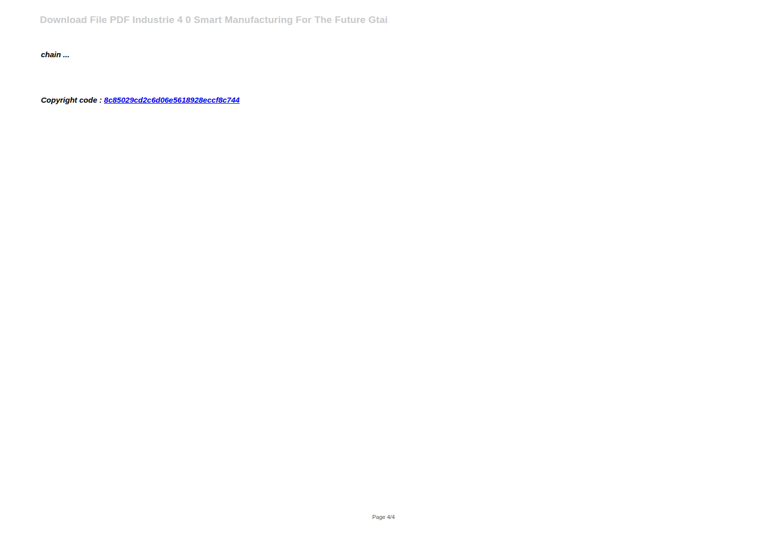Download File PDF Industrie 4 0 Smart Manufacturing For The Future Gtai
chain ...
Copyright code : 8c85029cd2c6d06e5618928eccf8c744
Page 4/4